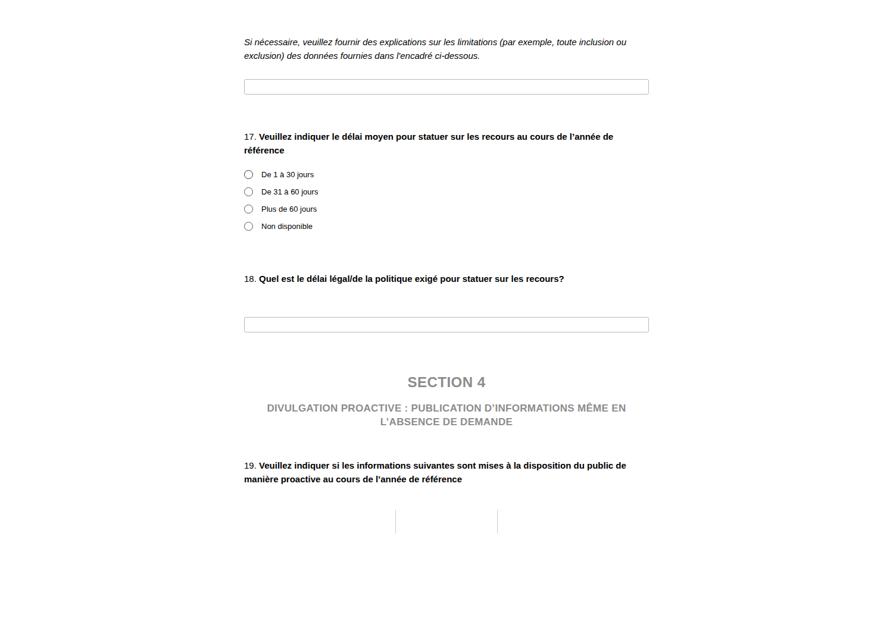Si nécessaire, veuillez fournir des explications sur les limitations (par exemple, toute inclusion ou exclusion) des données fournies dans l'encadré ci-dessous.
17. Veuillez indiquer le délai moyen pour statuer sur les recours au cours de l’année de référence
De 1 à 30 jours
De 31 à 60 jours
Plus de 60 jours
Non disponible
18. Quel est le délai légal/de la politique exigé pour statuer sur les recours?
SECTION 4
DIVULGATION PROACTIVE : PUBLICATION D’INFORMATIONS MÊME EN
L’ABSENCE DE DEMANDE
19. Veuillez indiquer si les informations suivantes sont mises à la disposition du public de manière proactive au cours de l’année de référence